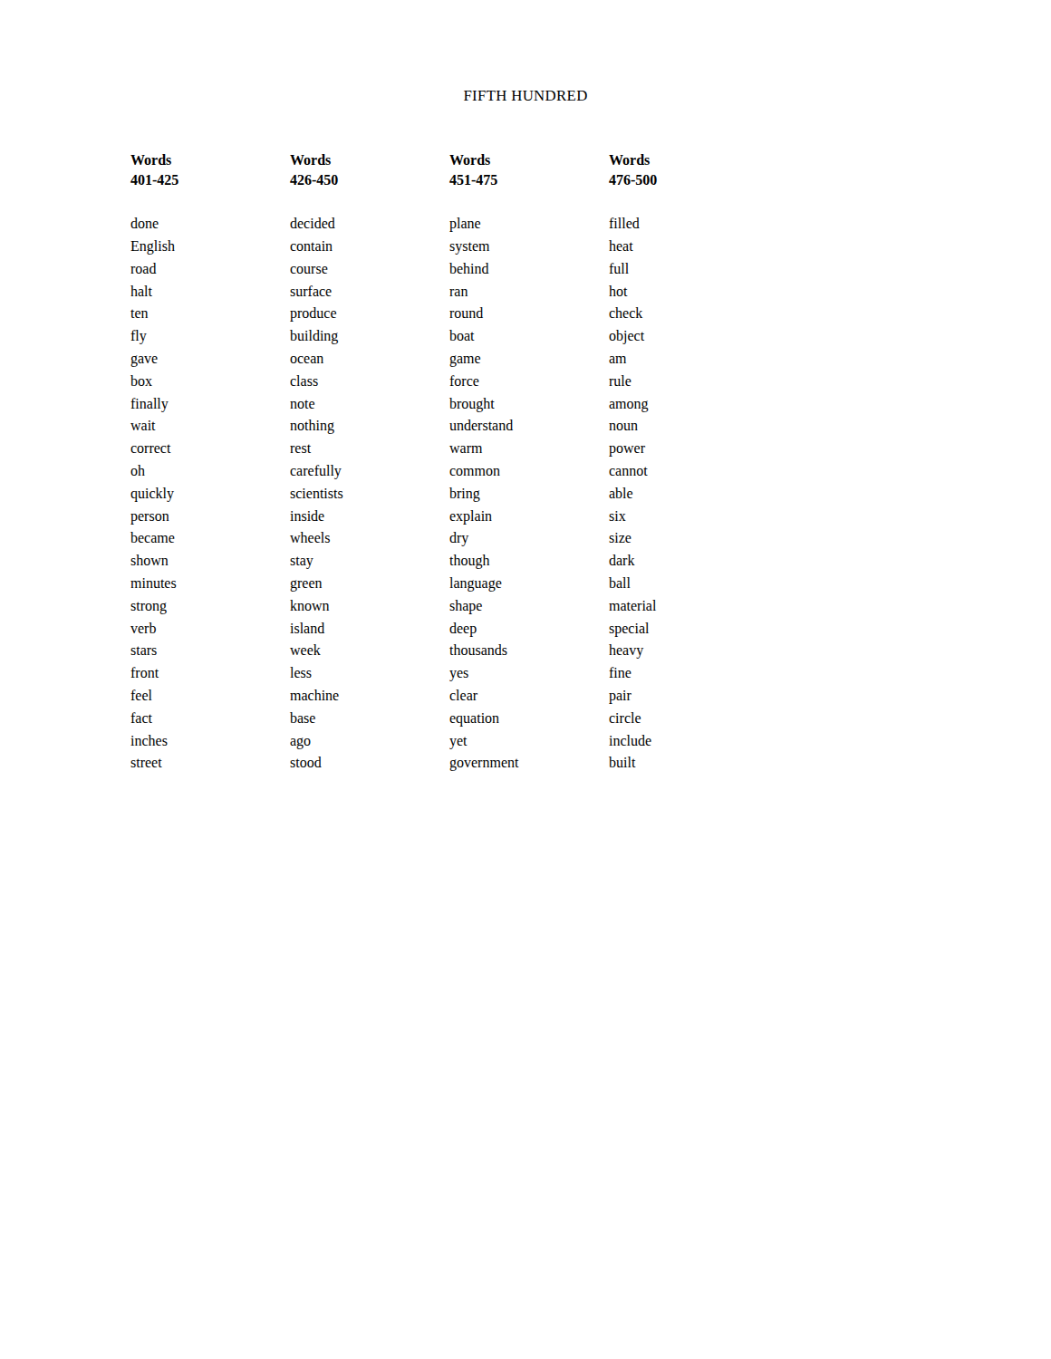FIFTH HUNDRED
Words
401-425
done
English
road
halt
ten
fly
gave
box
finally
wait
correct
oh
quickly
person
became
shown
minutes
strong
verb
stars
front
feel
fact
inches
street
Words
426-450
decided
contain
course
surface
produce
building
ocean
class
note
nothing
rest
carefully
scientists
inside
wheels
stay
green
known
island
week
less
machine
base
ago
stood
Words
451-475
plane
system
behind
ran
round
boat
game
force
brought
understand
warm
common
bring
explain
dry
though
language
shape
deep
thousands
yes
clear
equation
yet
government
Words
476-500
filled
heat
full
hot
check
object
am
rule
among
noun
power
cannot
able
six
size
dark
ball
material
special
heavy
fine
pair
circle
include
built